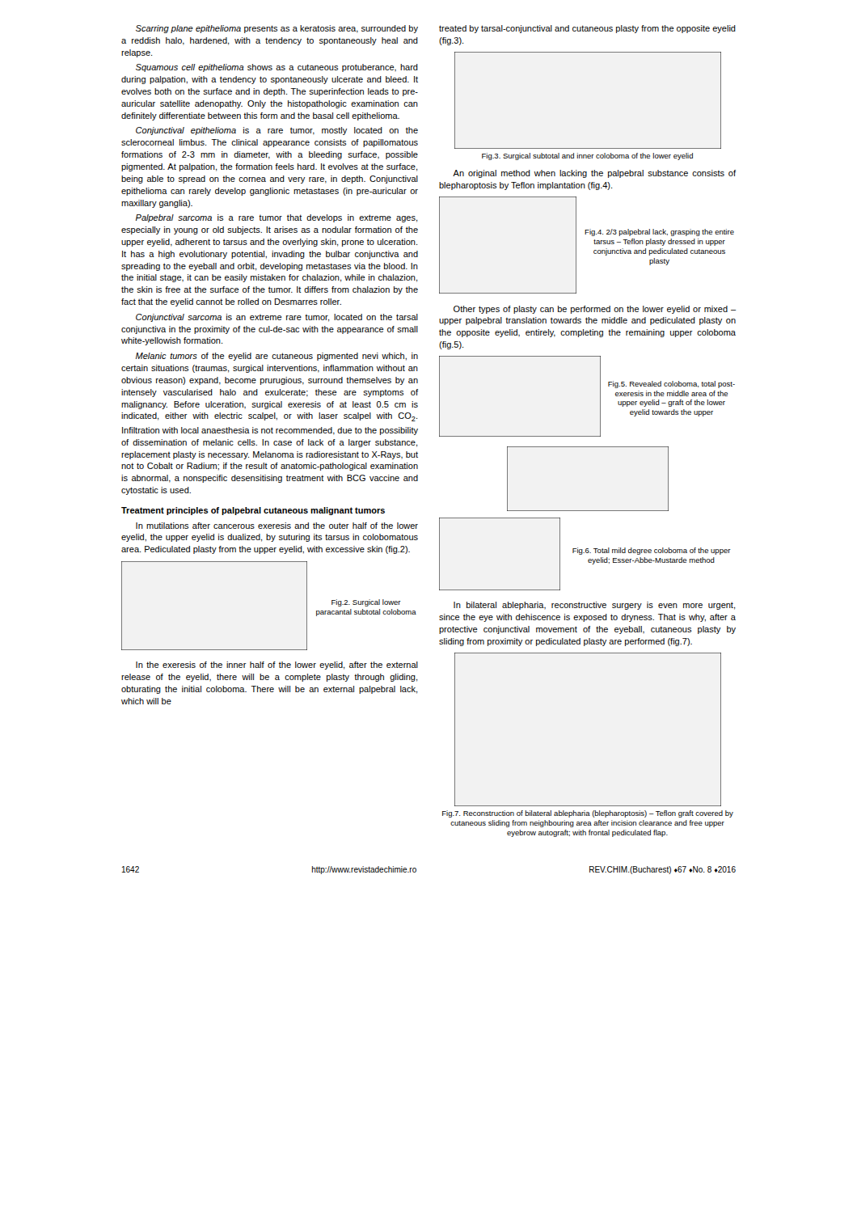Scarring plane epithelioma presents as a keratosis area, surrounded by a reddish halo, hardened, with a tendency to spontaneously heal and relapse.
Squamous cell epithelioma shows as a cutaneous protuberance, hard during palpation, with a tendency to spontaneously ulcerate and bleed. It evolves both on the surface and in depth. The superinfection leads to pre-auricular satellite adenopathy. Only the histopathologic examination can definitely differentiate between this form and the basal cell epithelioma.
Conjunctival epithelioma is a rare tumor, mostly located on the sclerocorneal limbus. The clinical appearance consists of papillomatous formations of 2-3 mm in diameter, with a bleeding surface, possible pigmented. At palpation, the formation feels hard. It evolves at the surface, being able to spread on the cornea and very rare, in depth. Conjunctival epithelioma can rarely develop ganglionic metastases (in pre-auricular or maxillary ganglia).
Palpebral sarcoma is a rare tumor that develops in extreme ages, especially in young or old subjects. It arises as a nodular formation of the upper eyelid, adherent to tarsus and the overlying skin, prone to ulceration. It has a high evolutionary potential, invading the bulbar conjunctiva and spreading to the eyeball and orbit, developing metastases via the blood. In the initial stage, it can be easily mistaken for chalazion, while in chalazion, the skin is free at the surface of the tumor. It differs from chalazion by the fact that the eyelid cannot be rolled on Desmarres roller.
Conjunctival sarcoma is an extreme rare tumor, located on the tarsal conjunctiva in the proximity of the cul-de-sac with the appearance of small white-yellowish formation.
Melanic tumors of the eyelid are cutaneous pigmented nevi which, in certain situations (traumas, surgical interventions, inflammation without an obvious reason) expand, become prurugious, surround themselves by an intensely vascularised halo and exulcerate; these are symptoms of malignancy. Before ulceration, surgical exeresis of at least 0.5 cm is indicated, either with electric scalpel, or with laser scalpel with CO2. Infiltration with local anaesthesia is not recommended, due to the possibility of dissemination of melanic cells. In case of lack of a larger substance, replacement plasty is necessary. Melanoma is radioresistant to X-Rays, but not to Cobalt or Radium; if the result of anatomic-pathological examination is abnormal, a nonspecific desensitising treatment with BCG vaccine and cytostatic is used.
Treatment principles of palpebral cutaneous malignant tumors
In mutilations after cancerous exeresis and the outer half of the lower eyelid, the upper eyelid is dualized, by suturing its tarsus in colobomatous area. Pediculated plasty from the upper eyelid, with excessive skin (fig.2).
Fig.2. Surgical lower paracantal subtotal coloboma
In the exeresis of the inner half of the lower eyelid, after the external release of the eyelid, there will be a complete plasty through gliding, obturating the initial coloboma. There will be an external palpebral lack, which will be
treated by tarsal-conjunctival and cutaneous plasty from the opposite eyelid (fig.3).
Fig.3. Surgical subtotal and inner coloboma of the lower eyelid
An original method when lacking the palpebral substance consists of blepharoptosis by Teflon implantation (fig.4).
Fig.4. 2/3 palpebral lack, grasping the entire tarsus – Teflon plasty dressed in upper conjunctiva and pediculated cutaneous plasty
Other types of plasty can be performed on the lower eyelid or mixed – upper palpebral translation towards the middle and pediculated plasty on the opposite eyelid, entirely, completing the remaining upper coloboma (fig.5).
Fig.5. Revealed coloboma, total post-exeresis in the middle area of the upper eyelid – graft of the lower eyelid towards the upper
Fig.6. Total mild degree coloboma of the upper eyelid; Esser-Abbe-Mustarde method
In bilateral ablepharia, reconstructive surgery is even more urgent, since the eye with dehiscence is exposed to dryness. That is why, after a protective conjunctival movement of the eyeball, cutaneous plasty by sliding from proximity or pediculated plasty are performed (fig.7).
Fig.7. Reconstruction of bilateral ablepharia (blepharoptosis) – Teflon graft covered by cutaneous sliding from neighbouring area after incision clearance and free upper eyebrow autograft; with frontal pediculated flap.
1642
http://www.revistadechimie.ro
REV.CHIM.(Bucharest) ♦67 ♦No. 8 ♦2016